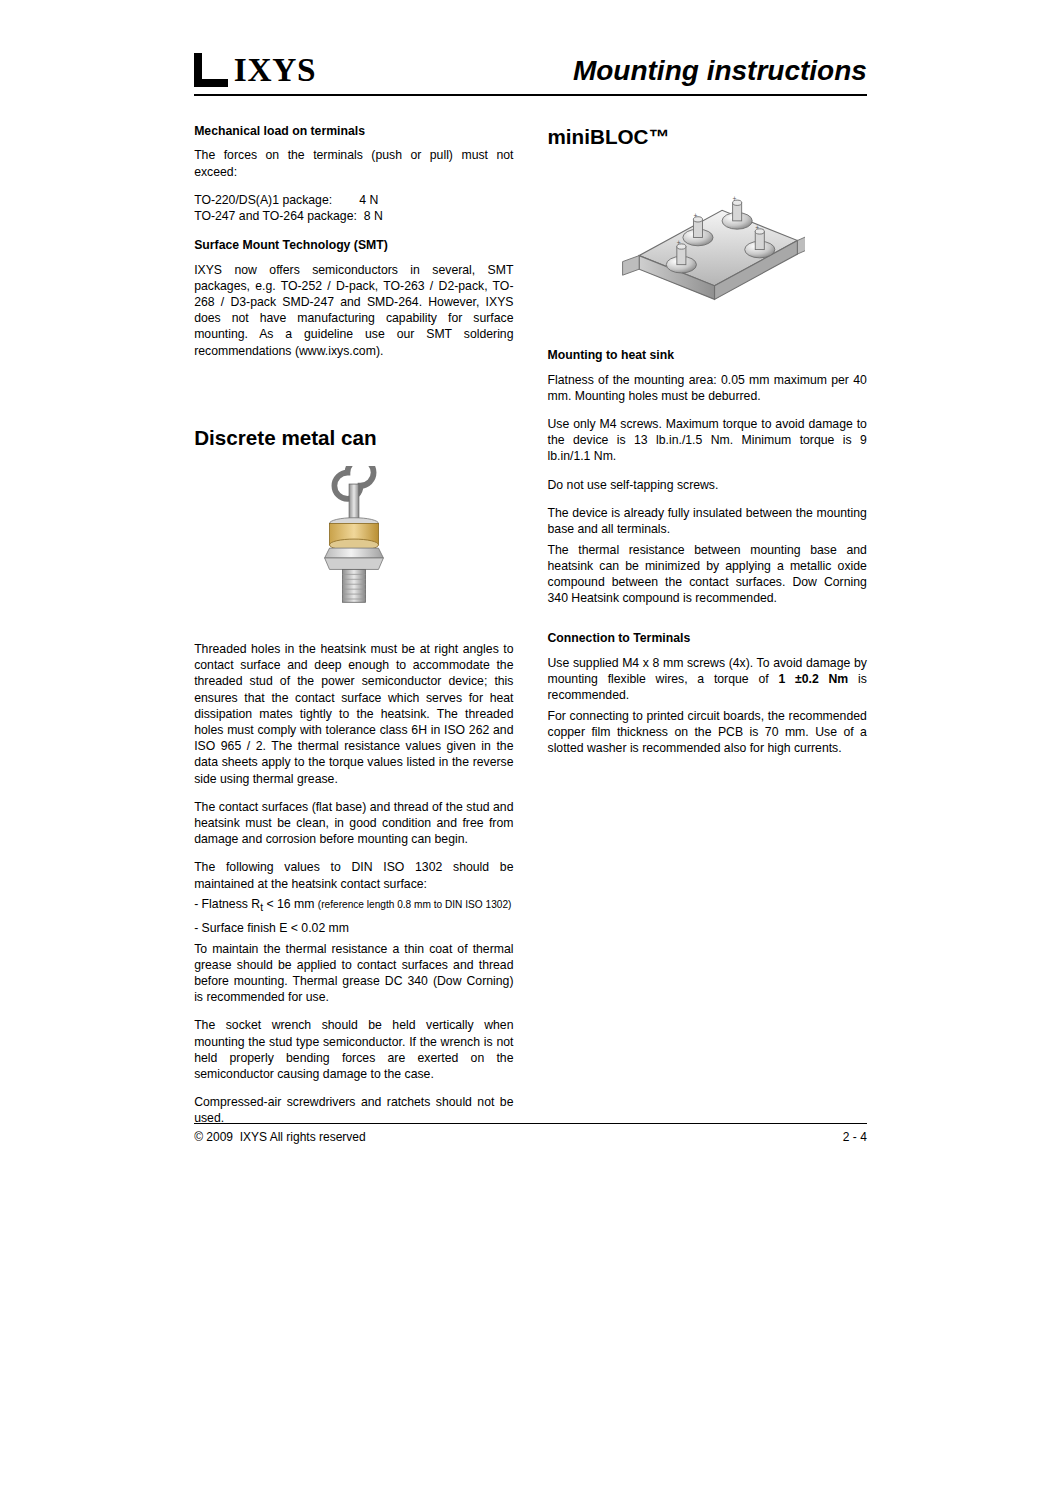IXYS
Mounting instructions
Mechanical load on terminals
The forces on the terminals (push or pull) must not exceed:
TO-220/DS(A)1 package: 4 N TO-247 and TO-264 package: 8 N
Surface Mount Technology (SMT)
IXYS now offers semiconductors in several, SMT packages, e.g. TO-252 / D-pack, TO-263 / D2-pack, TO-268 / D3-pack SMD-247 and SMD-264. However, IXYS does not have manufacturing capability for surface mounting. As a guideline use our SMT soldering recommendations (www.ixys.com).
Discrete metal can
Threaded holes in the heatsink must be at right angles to contact surface and deep enough to accommodate the threaded stud of the power semiconductor device; this ensures that the contact surface which serves for heat dissipation mates tightly to the heatsink. The threaded holes must comply with tolerance class 6H in ISO 262 and ISO 965 / 2. The thermal resistance values given in the data sheets apply to the torque values listed in the reverse side using thermal grease.
The contact surfaces (flat base) and thread of the stud and heatsink must be clean, in good condition and free from damage and corrosion before mounting can begin.
The following values to DIN ISO 1302 should be maintained at the heatsink contact surface:
- Flatness Rt < 16 mm (reference length 0.8 mm to DIN ISO 1302)
- Surface finish E < 0.02 mm
To maintain the thermal resistance a thin coat of thermal grease should be applied to contact surfaces and thread before mounting. Thermal grease DC 340 (Dow Corning) is recommended for use.
The socket wrench should be held vertically when mounting the stud type semiconductor. If the wrench is not held properly bending forces are exerted on the semiconductor causing damage to the case.
Compressed-air screwdrivers and ratchets should not be used.
miniBLOC™
Mounting to heat sink
Flatness of the mounting area: 0.05 mm maximum per 40 mm. Mounting holes must be deburred.
Use only M4 screws. Maximum torque to avoid damage to the device is 13 lb.in./1.5 Nm. Minimum torque is 9 lb.in/1.1 Nm.
Do not use self-tapping screws.
The device is already fully insulated between the mounting base and all terminals.
The thermal resistance between mounting base and heatsink can be minimized by applying a metallic oxide compound between the contact surfaces. Dow Corning 340 Heatsink compound is recommended.
Connection to Terminals
Use supplied M4 x 8 mm screws (4x). To avoid damage by mounting flexible wires, a torque of 1 ±0.2 Nm is recommended.
For connecting to printed circuit boards, the recommended copper film thickness on the PCB is 70 mm. Use of a slotted washer is recommended also for high currents.
© 2009 IXYS All rights reserved 2 - 4